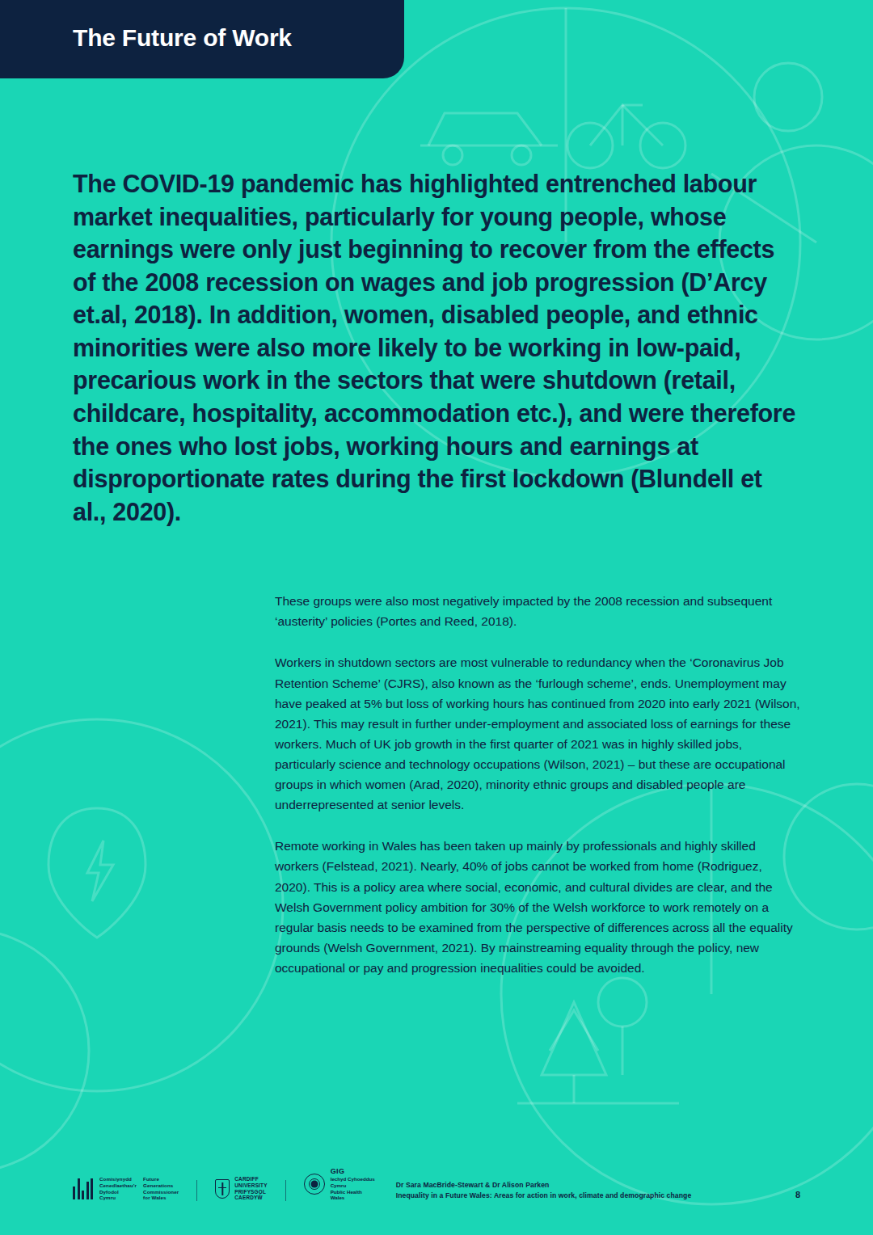The Future of Work
The COVID-19 pandemic has highlighted entrenched labour market inequalities, particularly for young people, whose earnings were only just beginning to recover from the effects of the 2008 recession on wages and job progression (D’Arcy et.al, 2018). In addition, women, disabled people, and ethnic minorities were also more likely to be working in low-paid, precarious work in the sectors that were shutdown (retail, childcare, hospitality, accommodation etc.), and were therefore the ones who lost jobs, working hours and earnings at disproportionate rates during the first lockdown (Blundell et al., 2020).
These groups were also most negatively impacted by the 2008 recession and subsequent ‘austerity’ policies (Portes and Reed, 2018).
Workers in shutdown sectors are most vulnerable to redundancy when the ‘Coronavirus Job Retention Scheme’ (CJRS), also known as the ‘furlough scheme’, ends. Unemployment may have peaked at 5% but loss of working hours has continued from 2020 into early 2021 (Wilson, 2021). This may result in further under-employment and associated loss of earnings for these workers. Much of UK job growth in the first quarter of 2021 was in highly skilled jobs, particularly science and technology occupations (Wilson, 2021) – but these are occupational groups in which women (Arad, 2020), minority ethnic groups and disabled people are underrepresented at senior levels.
Remote working in Wales has been taken up mainly by professionals and highly skilled workers (Felstead, 2021). Nearly, 40% of jobs cannot be worked from home (Rodriguez, 2020). This is a policy area where social, economic, and cultural divides are clear, and the Welsh Government policy ambition for 30% of the Welsh workforce to work remotely on a regular basis needs to be examined from the perspective of differences across all the equality grounds (Welsh Government, 2021). By mainstreaming equality through the policy, new occupational or pay and progression inequalities could be avoided.
Comisiynydd
Cenedlaethau’r
Dyfodol
Cymru
Future
Generations
Commissioner
for Wales
CARDIFF
UNIVERSITY
PRIFYSGOL
CAERDYŴ
GIG Iechyd Cyhoeddus
Cymru
Public Health
Wales
Dr Sara MacBride-Stewart & Dr Alison Parken
Inequality in a Future Wales: Areas for action in work, climate and demographic change
8